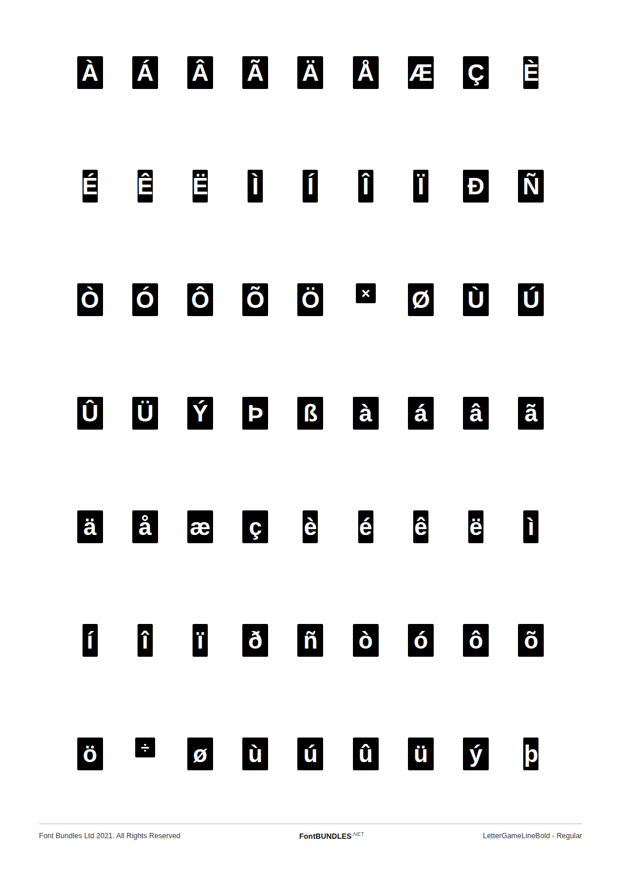À
Á
Â
Ã
Ä
Å
Æ
Ç
È
É
Ê
Ë
Ì
Í
Î
Ï
Ð
Ñ
Ò
Ó
Ô
Õ
Ö
×
Ø
Ù
Ú
Û
Ü
Ý
Þ
ß
à
á
â
ã
ä
å
æ
ç
è
é
ê
ë
ì
í
î
ï
ð
ñ
ò
ó
ô
õ
ö
÷
ø
ù
ú
û
ü
ý
þ
Font Bundles Ltd 2021. All Rights Reserved
FontBUNDLES.NET
LetterGameLineBold - Regular